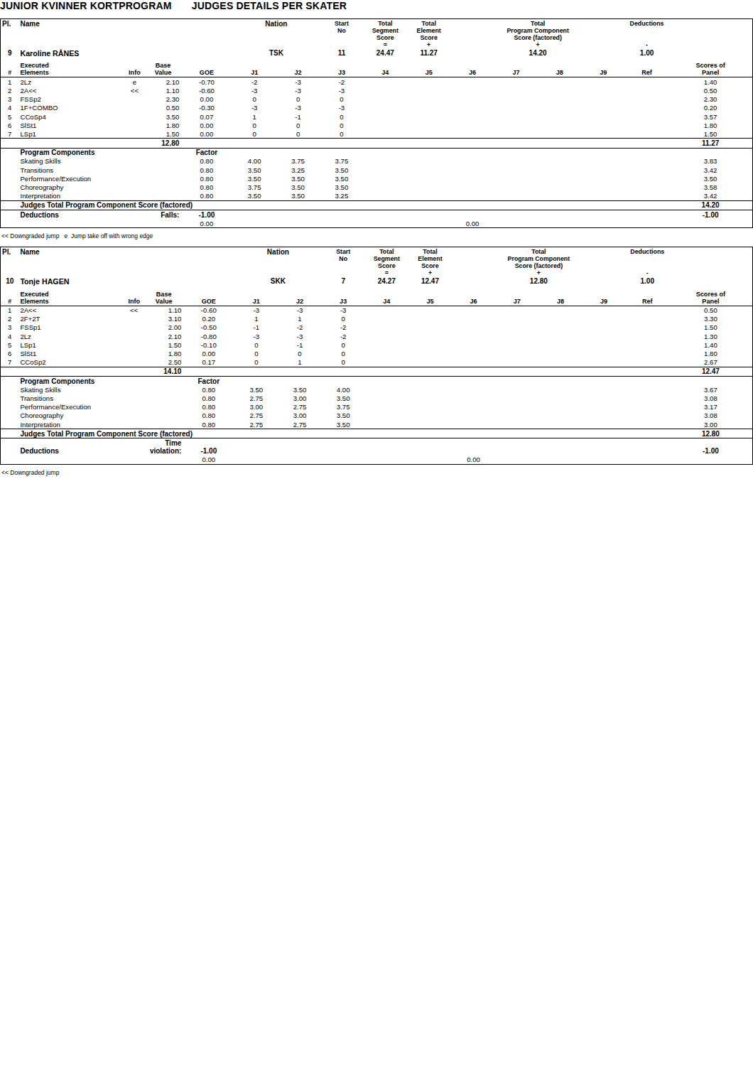JUNIOR KVINNER KORTPROGRAM JUDGES DETAILS PER SKATER
| Pl. | Name | | | | Nation | Start No | Total Segment Score = | Total Element Score + | Total Program Component Score (factored) + | Deductions - |
| 9 | Karoline RÅNES | | | | TSK | 11 | 24.47 | 11.27 | 14.20 | 1.00 |
| # | Executed Elements | Info | Base Value | GOE | J1 | J2 | J3 | J4 | J5 | J6 | J7 | J8 | J9 | Ref | Scores of Panel |
| 1 | 2Lz | e | 2.10 | -0.70 | -2 | -3 | -2 | | | | | | | | 1.40 |
| 2 | 2A<< | << | 1.10 | -0.60 | -3 | -3 | -3 | | | | | | | | 0.50 |
| 3 | FSSp2 | | 2.30 | 0.00 | 0 | 0 | 0 | | | | | | | | 2.30 |
| 4 | 1F+COMBO | | 0.50 | -0.30 | -3 | -3 | -3 | | | | | | | | 0.20 |
| 5 | CCoSp4 | | 3.50 | 0.07 | 1 | -1 | 0 | | | | | | | | 3.57 |
| 6 | SlSt1 | | 1.80 | 0.00 | 0 | 0 | 0 | | | | | | | | 1.80 |
| 7 | LSp1 | | 1.50 | 0.00 | 0 | 0 | 0 | | | | | | | | 1.50 |
| | | | 12.80 | | | | | | | | | | | | 11.27 |
| | Program Components | Factor | | | | | | | | | | | |
| | Skating Skills | 0.80 | 4.00 | 3.75 | 3.75 | | | | | | | | 3.83 |
| | Transitions | 0.80 | 3.50 | 3.25 | 3.50 | | | | | | | | 3.42 |
| | Performance/Execution | 0.80 | 3.50 | 3.50 | 3.50 | | | | | | | | 3.50 |
| | Choreography | 0.80 | 3.75 | 3.50 | 3.50 | | | | | | | | 3.58 |
| | Interpretation | 0.80 | 3.50 | 3.50 | 3.25 | | | | | | | | 3.42 |
| | Judges Total Program Component Score (factored) | | | | | | | | | | | 14.20 |
| | Deductions | Falls: | -1.00 | | | | | | | | | | | -1.00 |
| | | | | 0.00 | | | | | | 0.00 | | | | | |
<< Downgraded jump e Jump take off with wrong edge
| Pl. | Name | | | | Nation | Start No | Total Segment Score = | Total Element Score + | Total Program Component Score (factored) + | Deductions - |
| 10 | Tonje HAGEN | | | | SKK | 7 | 24.27 | 12.47 | 12.80 | 1.00 |
| # | Executed Elements | Info | Base Value | GOE | J1 | J2 | J3 | J4 | J5 | J6 | J7 | J8 | J9 | Ref | Scores of Panel |
| 1 | 2A<< | << | 1.10 | -0.60 | -3 | -3 | -3 | | | | | | | | 0.50 |
| 2 | 2F+2T | | 3.10 | 0.20 | 1 | 1 | 0 | | | | | | | | 3.30 |
| 3 | FSSp1 | | 2.00 | -0.50 | -1 | -2 | -2 | | | | | | | | 1.50 |
| 4 | 2Lz | | 2.10 | -0.80 | -3 | -3 | -2 | | | | | | | | 1.30 |
| 5 | LSp1 | | 1.50 | -0.10 | 0 | -1 | 0 | | | | | | | | 1.40 |
| 6 | SlSt1 | | 1.80 | 0.00 | 0 | 0 | 0 | | | | | | | | 1.80 |
| 7 | CCoSp2 | | 2.50 | 0.17 | 0 | 1 | 0 | | | | | | | | 2.67 |
| | | | 14.10 | | | | | | | | | | | | 12.47 |
| | Program Components | Factor | | | | | | | | | | | |
| | Skating Skills | 0.80 | 3.50 | 3.50 | 4.00 | | | | | | | | 3.67 |
| | Transitions | 0.80 | 2.75 | 3.00 | 3.50 | | | | | | | | 3.08 |
| | Performance/Execution | 0.80 | 3.00 | 2.75 | 3.75 | | | | | | | | 3.17 |
| | Choreography | 0.80 | 2.75 | 3.00 | 3.50 | | | | | | | | 3.08 |
| | Interpretation | 0.80 | 2.75 | 2.75 | 3.50 | | | | | | | | 3.00 |
| | Judges Total Program Component Score (factored) | | | | | | | | | | | 12.80 |
| | Deductions | Time violation: | -1.00 | | | | | | | | | | | -1.00 |
| | | | | 0.00 | | | | | | 0.00 | | | | | |
<< Downgraded jump